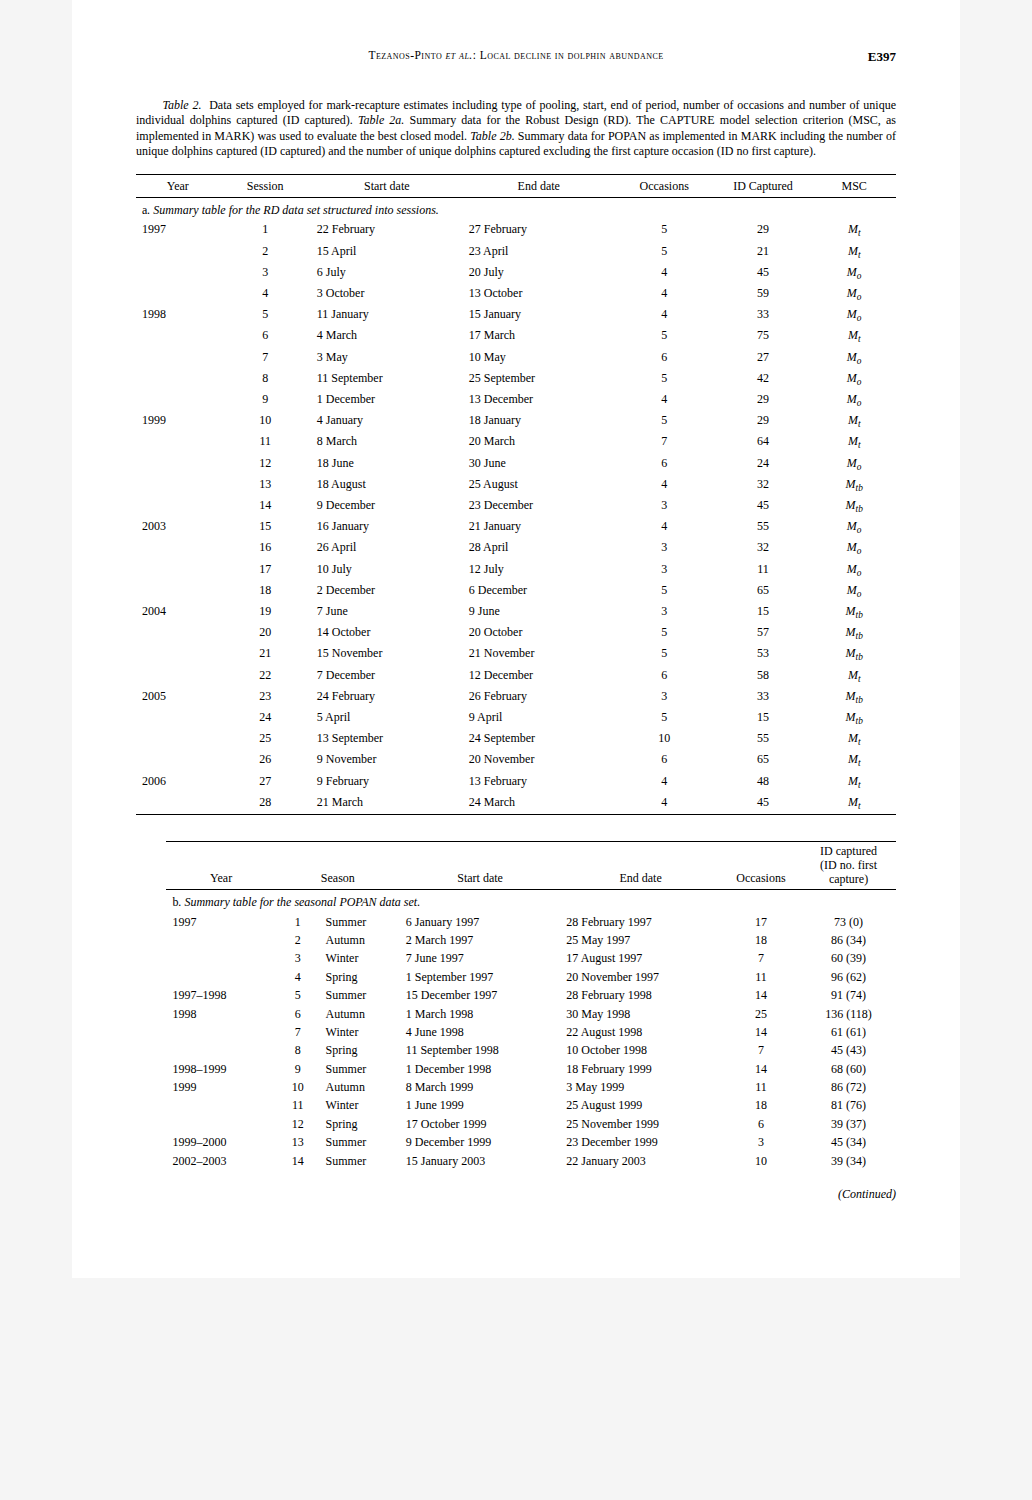Tezanos-Pinto et al.: Local decline in dolphin abundance E397
Table 2. Data sets employed for mark-recapture estimates including type of pooling, start, end of period, number of occasions and number of unique individual dolphins captured (ID captured). Table 2a. Summary data for the Robust Design (RD). The CAPTURE model selection criterion (MSC, as implemented in MARK) was used to evaluate the best closed model. Table 2b. Summary data for POPAN as implemented in MARK including the number of unique dolphins captured (ID captured) and the number of unique dolphins captured excluding the first capture occasion (ID no first capture).
| Year | Session | Start date | End date | Occasions | ID Captured | MSC |
| --- | --- | --- | --- | --- | --- | --- |
| a . Summary table for the RD data set structured into sessions. |
| 1997 | 1 | 22 February | 27 February | 5 | 29 | M t |
| | 2 | 15 April | 23 April | 5 | 21 | M t |
| | 3 | 6 July | 20 July | 4 | 45 | M o |
| | 4 | 3 October | 13 October | 4 | 59 | M o |
| 1998 | 5 | 11 January | 15 January | 4 | 33 | M o |
| | 6 | 4 March | 17 March | 5 | 75 | M t |
| | 7 | 3 May | 10 May | 6 | 27 | M o |
| | 8 | 11 September | 25 September | 5 | 42 | M o |
| | 9 | 1 December | 13 December | 4 | 29 | M o |
| 1999 | 10 | 4 January | 18 January | 5 | 29 | M t |
| | 11 | 8 March | 20 March | 7 | 64 | M t |
| | 12 | 18 June | 30 June | 6 | 24 | M o |
| | 13 | 18 August | 25 August | 4 | 32 | M tb |
| | 14 | 9 December | 23 December | 3 | 45 | M tb |
| 2003 | 15 | 16 January | 21 January | 4 | 55 | M o |
| | 16 | 26 April | 28 April | 3 | 32 | M o |
| | 17 | 10 July | 12 July | 3 | 11 | M o |
| | 18 | 2 December | 6 December | 5 | 65 | M o |
| 2004 | 19 | 7 June | 9 June | 3 | 15 | M tb |
| | 20 | 14 October | 20 October | 5 | 57 | M tb |
| | 21 | 15 November | 21 November | 5 | 53 | M tb |
| | 22 | 7 December | 12 December | 6 | 58 | M t |
| 2005 | 23 | 24 February | 26 February | 3 | 33 | M tb |
| | 24 | 5 April | 9 April | 5 | 15 | M tb |
| | 25 | 13 September | 24 September | 10 | 55 | M t |
| | 26 | 9 November | 20 November | 6 | 65 | M t |
| 2006 | 27 | 9 February | 13 February | 4 | 48 | M t |
| | 28 | 21 March | 24 March | 4 | 45 | M t |
| Year | Season | Start date | End date | Occasions | ID captured (ID no. first capture) |
| --- | --- | --- | --- | --- | --- |
| b . Summary table for the seasonal POPAN data set. |
| 1997 | 1 | Summer | 6 January 1997 | 28 February 1997 | 17 | 73 (0) |
| | 2 | Autumn | 2 March 1997 | 25 May 1997 | 18 | 86 (34) |
| | 3 | Winter | 7 June 1997 | 17 August 1997 | 7 | 60 (39) |
| | 4 | Spring | 1 September 1997 | 20 November 1997 | 11 | 96 (62) |
| 1997–1998 | 5 | Summer | 15 December 1997 | 28 February 1998 | 14 | 91 (74) |
| 1998 | 6 | Autumn | 1 March 1998 | 30 May 1998 | 25 | 136 (118) |
| | 7 | Winter | 4 June 1998 | 22 August 1998 | 14 | 61 (61) |
| | 8 | Spring | 11 September 1998 | 10 October 1998 | 7 | 45 (43) |
| 1998–1999 | 9 | Summer | 1 December 1998 | 18 February 1999 | 14 | 68 (60) |
| 1999 | 10 | Autumn | 8 March 1999 | 3 May 1999 | 11 | 86 (72) |
| | 11 | Winter | 1 June 1999 | 25 August 1999 | 18 | 81 (76) |
| | 12 | Spring | 17 October 1999 | 25 November 1999 | 6 | 39 (37) |
| 1999–2000 | 13 | Summer | 9 December 1999 | 23 December 1999 | 3 | 45 (34) |
| 2002–2003 | 14 | Summer | 15 January 2003 | 22 January 2003 | 10 | 39 (34) |
(Continued)